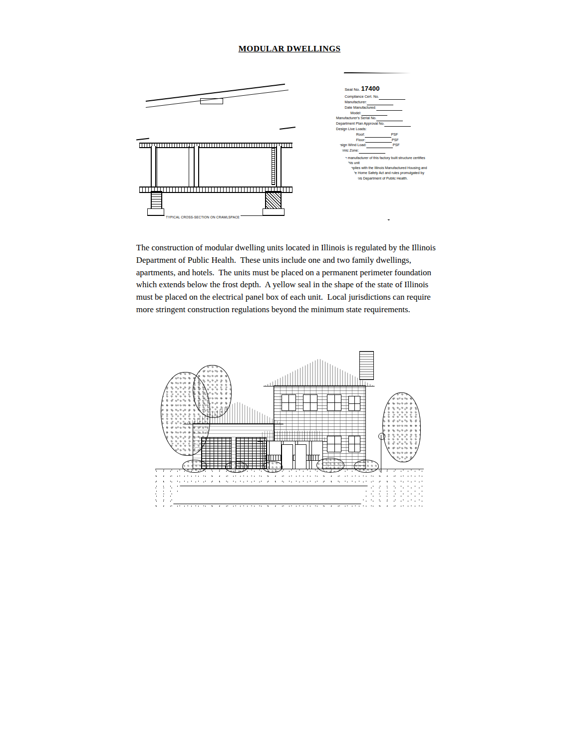MODULAR DWELLINGS
TYPICAL CROSS-SECTION ON CRAWLSPACE
Seal No. 17400
Compliance Cert. No.
Manufacturer:
Date Manufactured:
Model:
Manufacturer's Serial No.
Department Plan Approval No.
Design Live Loads:
Roof: PSF
Floor: PSF
Design Wind Load: PSF
Seismic Zone:
The manufacturer of this factory built structure certifies that this unit complies with the Illinois Manufactured Housing and Mobile Home Safety Act and rules promulgated by the Illinois Department of Public Health.
The construction of modular dwelling units located in Illinois is regulated by the Illinois Department of Public Health. These units include one and two family dwellings, apartments, and hotels. The units must be placed on a permanent perimeter foundation which extends below the frost depth. A yellow seal in the shape of the state of Illinois must be placed on the electrical panel box of each unit. Local jurisdictions can require more stringent construction regulations beyond the minimum state requirements.